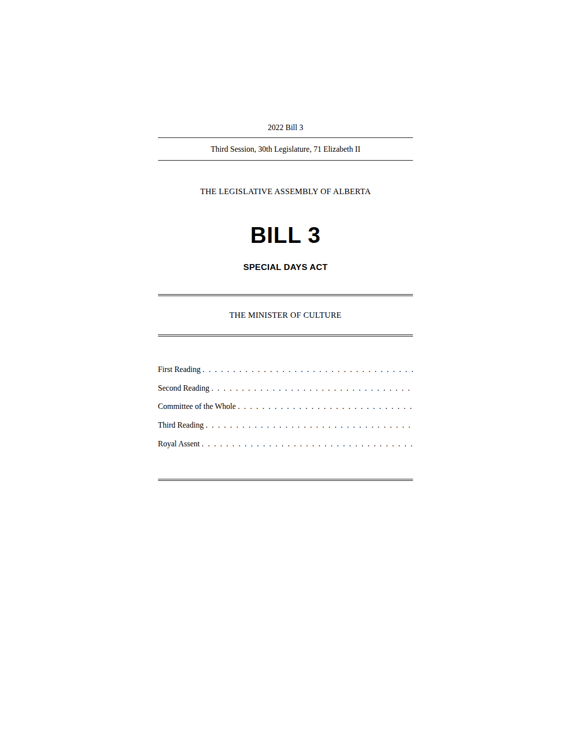2022 Bill 3
Third Session, 30th Legislature, 71 Elizabeth II
THE LEGISLATIVE ASSEMBLY OF ALBERTA
BILL 3
SPECIAL DAYS ACT
THE MINISTER OF CULTURE
First Reading . . . . . . . . . . . . . . . . . . . . . . . . . . . . . . . . . . . . . . . . . . . . . . . . . . . . .
Second Reading . . . . . . . . . . . . . . . . . . . . . . . . . . . . . . . . . . . . . . . . . . . . . . . . . .
Committee of the Whole . . . . . . . . . . . . . . . . . . . . . . . . . . . . . . . . . . . . . . . . . . .
Third Reading . . . . . . . . . . . . . . . . . . . . . . . . . . . . . . . . . . . . . . . . . . . . . . . . . . . . .
Royal Assent . . . . . . . . . . . . . . . . . . . . . . . . . . . . . . . . . . . . . . . . . . . . . . . . . . . . . .